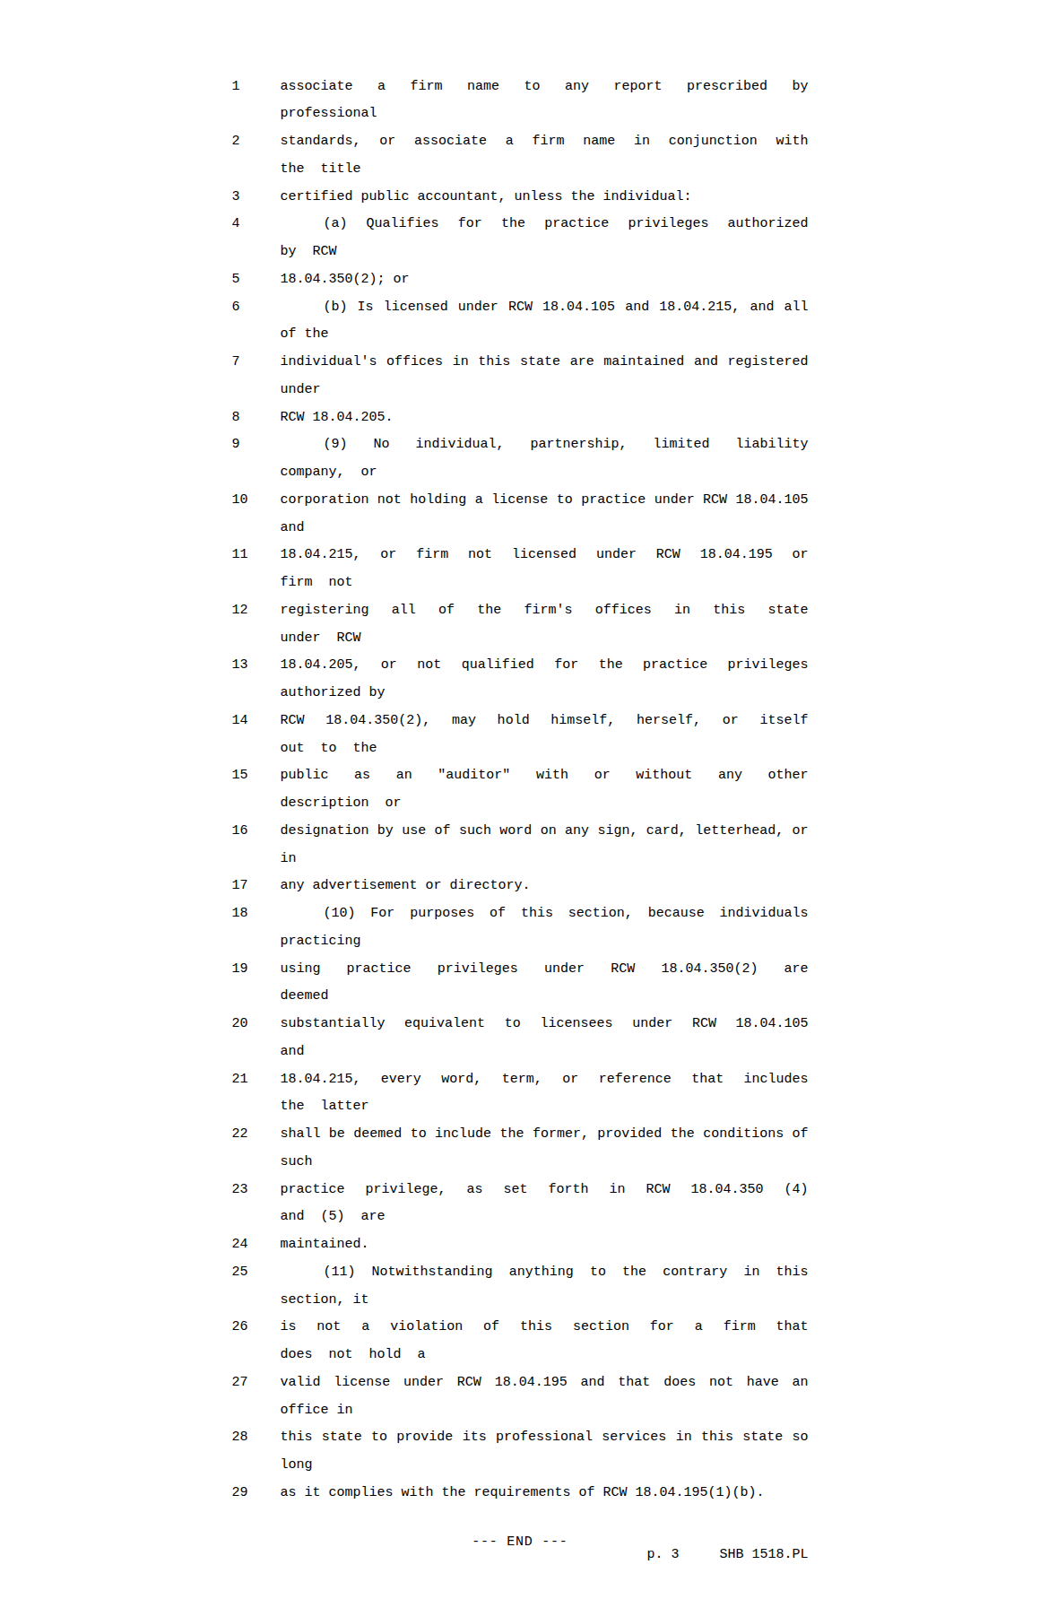associate a firm name to any report prescribed by professional
standards, or associate a firm name in conjunction with the title
certified public accountant, unless the individual:
(a) Qualifies for the practice privileges authorized by RCW
18.04.350(2); or
(b) Is licensed under RCW 18.04.105 and 18.04.215, and all of the
individual's offices in this state are maintained and registered under
RCW 18.04.205.
(9) No individual, partnership, limited liability company, or
corporation not holding a license to practice under RCW 18.04.105 and
18.04.215, or firm not licensed under RCW 18.04.195 or firm not
registering all of the firm's offices in this state under RCW
18.04.205, or not qualified for the practice privileges authorized by
RCW 18.04.350(2), may hold himself, herself, or itself out to the
public as an "auditor" with or without any other description or
designation by use of such word on any sign, card, letterhead, or in
any advertisement or directory.
(10) For purposes of this section, because individuals practicing
using practice privileges under RCW 18.04.350(2) are deemed
substantially equivalent to licensees under RCW 18.04.105 and
18.04.215, every word, term, or reference that includes the latter
shall be deemed to include the former, provided the conditions of such
practice privilege, as set forth in RCW 18.04.350 (4) and (5) are
maintained.
(11) Notwithstanding anything to the contrary in this section, it
is not a violation of this section for a firm that does not hold a
valid license under RCW 18.04.195 and that does not have an office in
this state to provide its professional services in this state so long
as it complies with the requirements of RCW 18.04.195(1)(b).
--- END ---
p. 3 SHB 1518.PL